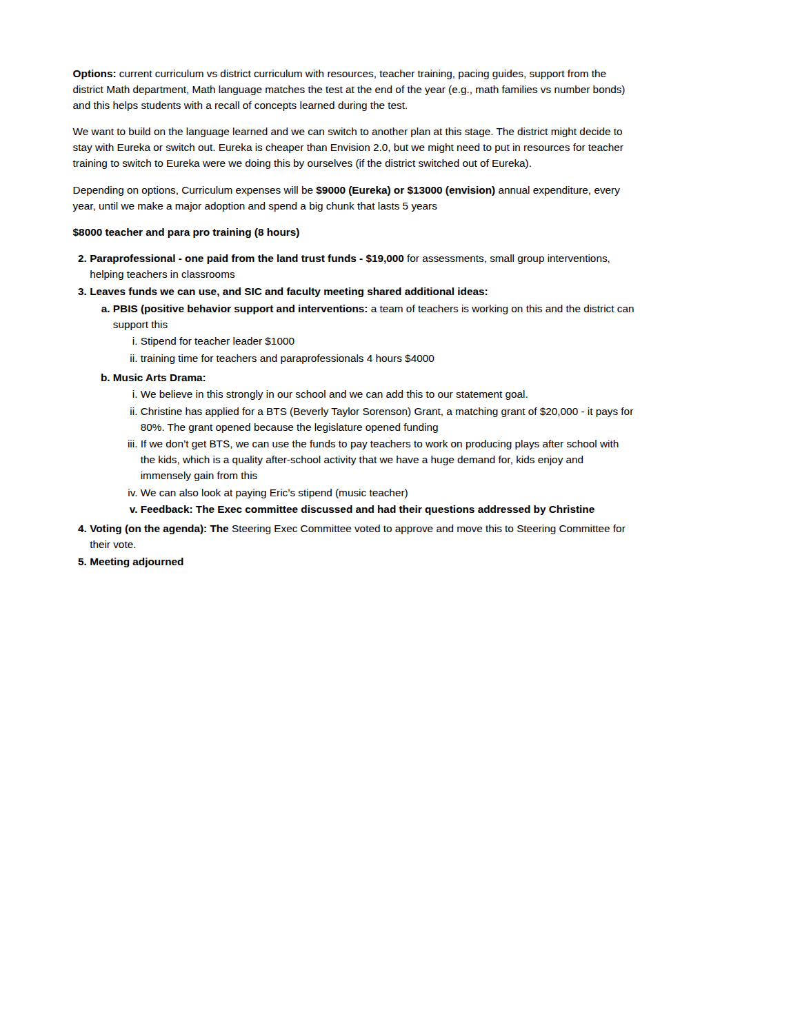Options: current curriculum vs district curriculum with resources, teacher training, pacing guides, support from the district Math department, Math language matches the test at the end of the year (e.g., math families vs number bonds) and this helps students with a recall of concepts learned during the test.
We want to build on the language learned and we can switch to another plan at this stage. The district might decide to stay with Eureka or switch out. Eureka is cheaper than Envision 2.0, but we might need to put in resources for teacher training to switch to Eureka were we doing this by ourselves (if the district switched out of Eureka).
Depending on options, Curriculum expenses will be $9000 (Eureka) or $13000 (envision) annual expenditure, every year, until we make a major adoption and spend a big chunk that lasts 5 years
$8000 teacher and para pro training (8 hours)
Paraprofessional - one paid from the land trust funds - $19,000 for assessments, small group interventions, helping teachers in classrooms
Leaves funds we can use, and SIC and faculty meeting shared additional ideas:
PBIS (positive behavior support and interventions: a team of teachers is working on this and the district can support this
Stipend for teacher leader $1000
training time for teachers and paraprofessionals 4 hours $4000
Music Arts Drama:
We believe in this strongly in our school and we can add this to our statement goal.
Christine has applied for a BTS (Beverly Taylor Sorenson) Grant, a matching grant of $20,000 - it pays for 80%. The grant opened because the legislature opened funding
If we don’t get BTS, we can use the funds to pay teachers to work on producing plays after school with the kids, which is a quality after-school activity that we have a huge demand for, kids enjoy and immensely gain from this
We can also look at paying Eric’s stipend (music teacher)
Feedback: The Exec committee discussed and had their questions addressed by Christine
Voting (on the agenda): The Steering Exec Committee voted to approve and move this to Steering Committee for their vote.
Meeting adjourned